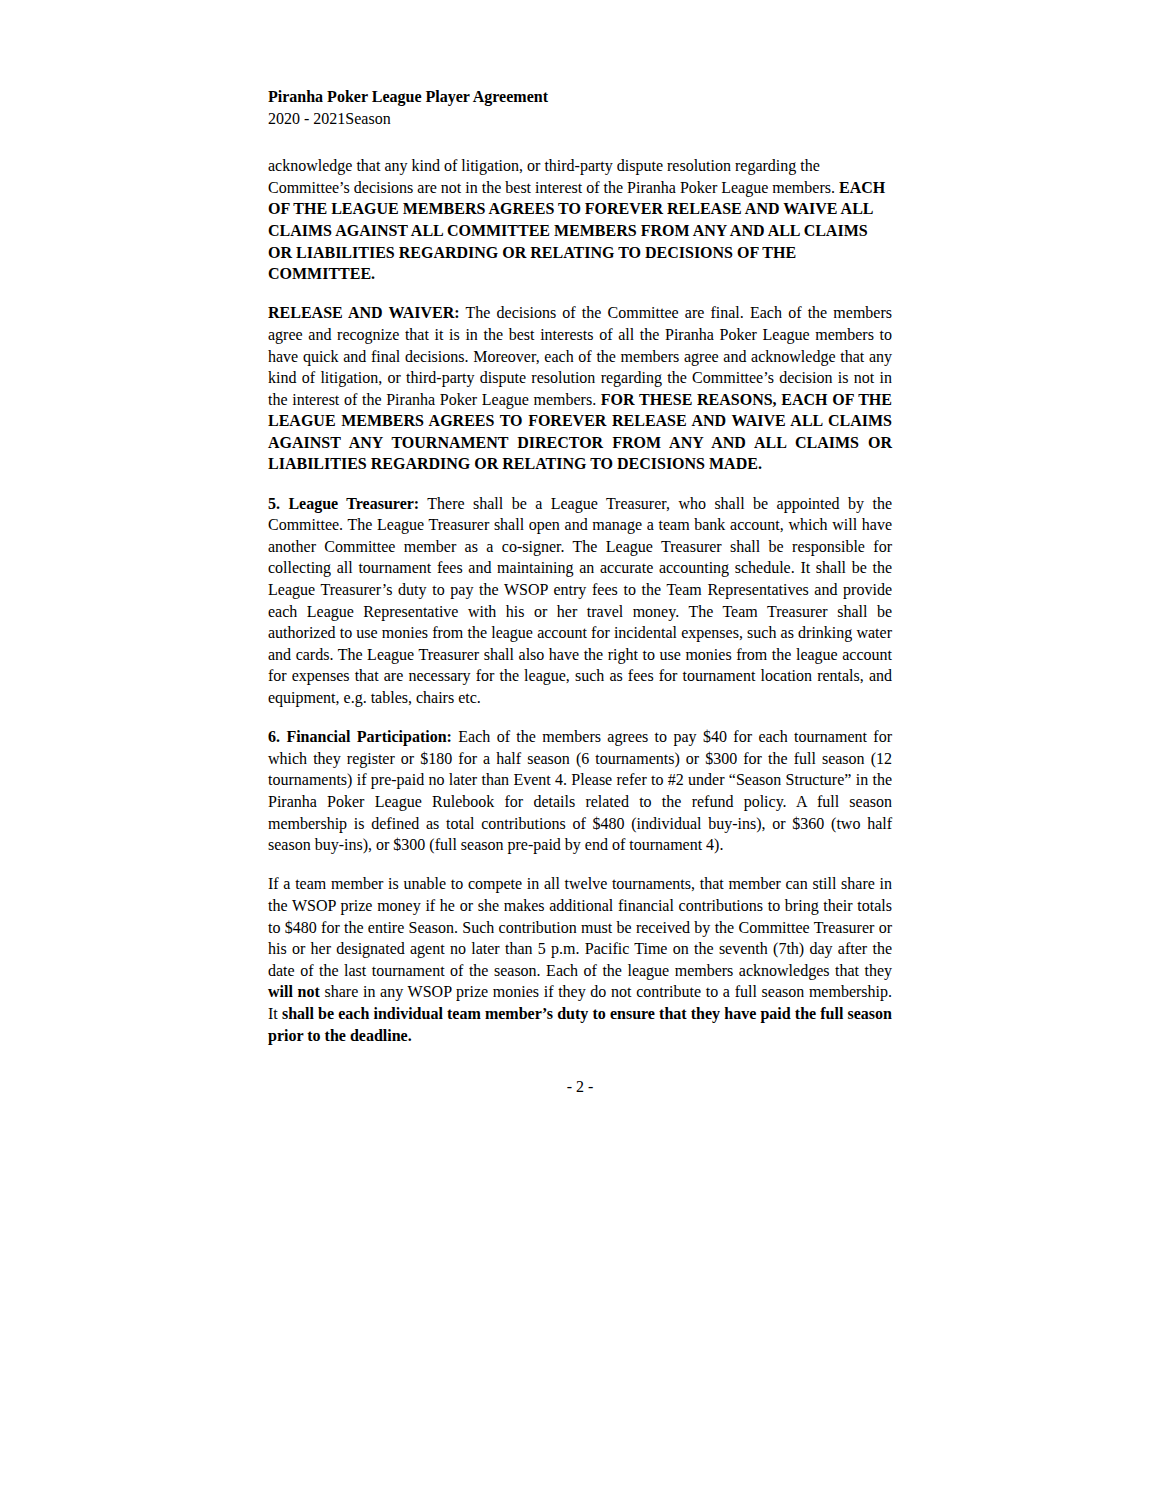Piranha Poker League Player Agreement
2020 - 2021Season
acknowledge that any kind of litigation, or third-party dispute resolution regarding the Committee’s decisions are not in the best interest of the Piranha Poker League members. EACH OF THE LEAGUE MEMBERS AGREES TO FOREVER RELEASE AND WAIVE ALL CLAIMS AGAINST ALL COMMITTEE MEMBERS FROM ANY AND ALL CLAIMS OR LIABILITIES REGARDING OR RELATING TO DECISIONS OF THE COMMITTEE.
RELEASE AND WAIVER: The decisions of the Committee are final. Each of the members agree and recognize that it is in the best interests of all the Piranha Poker League members to have quick and final decisions. Moreover, each of the members agree and acknowledge that any kind of litigation, or third-party dispute resolution regarding the Committee’s decision is not in the interest of the Piranha Poker League members. FOR THESE REASONS, EACH OF THE LEAGUE MEMBERS AGREES TO FOREVER RELEASE AND WAIVE ALL CLAIMS AGAINST ANY TOURNAMENT DIRECTOR FROM ANY AND ALL CLAIMS OR LIABILITIES REGARDING OR RELATING TO DECISIONS MADE.
5. League Treasurer: There shall be a League Treasurer, who shall be appointed by the Committee. The League Treasurer shall open and manage a team bank account, which will have another Committee member as a co-signer. The League Treasurer shall be responsible for collecting all tournament fees and maintaining an accurate accounting schedule. It shall be the League Treasurer’s duty to pay the WSOP entry fees to the Team Representatives and provide each League Representative with his or her travel money. The Team Treasurer shall be authorized to use monies from the league account for incidental expenses, such as drinking water and cards. The League Treasurer shall also have the right to use monies from the league account for expenses that are necessary for the league, such as fees for tournament location rentals, and equipment, e.g. tables, chairs etc.
6. Financial Participation: Each of the members agrees to pay $40 for each tournament for which they register or $180 for a half season (6 tournaments) or $300 for the full season (12 tournaments) if pre-paid no later than Event 4. Please refer to #2 under “Season Structure” in the Piranha Poker League Rulebook for details related to the refund policy. A full season membership is defined as total contributions of $480 (individual buy-ins), or $360 (two half season buy-ins), or $300 (full season pre-paid by end of tournament 4).
If a team member is unable to compete in all twelve tournaments, that member can still share in the WSOP prize money if he or she makes additional financial contributions to bring their totals to $480 for the entire Season. Such contribution must be received by the Committee Treasurer or his or her designated agent no later than 5 p.m. Pacific Time on the seventh (7th) day after the date of the last tournament of the season. Each of the league members acknowledges that they will not share in any WSOP prize monies if they do not contribute to a full season membership. It shall be each individual team member’s duty to ensure that they have paid the full season prior to the deadline.
- 2 -